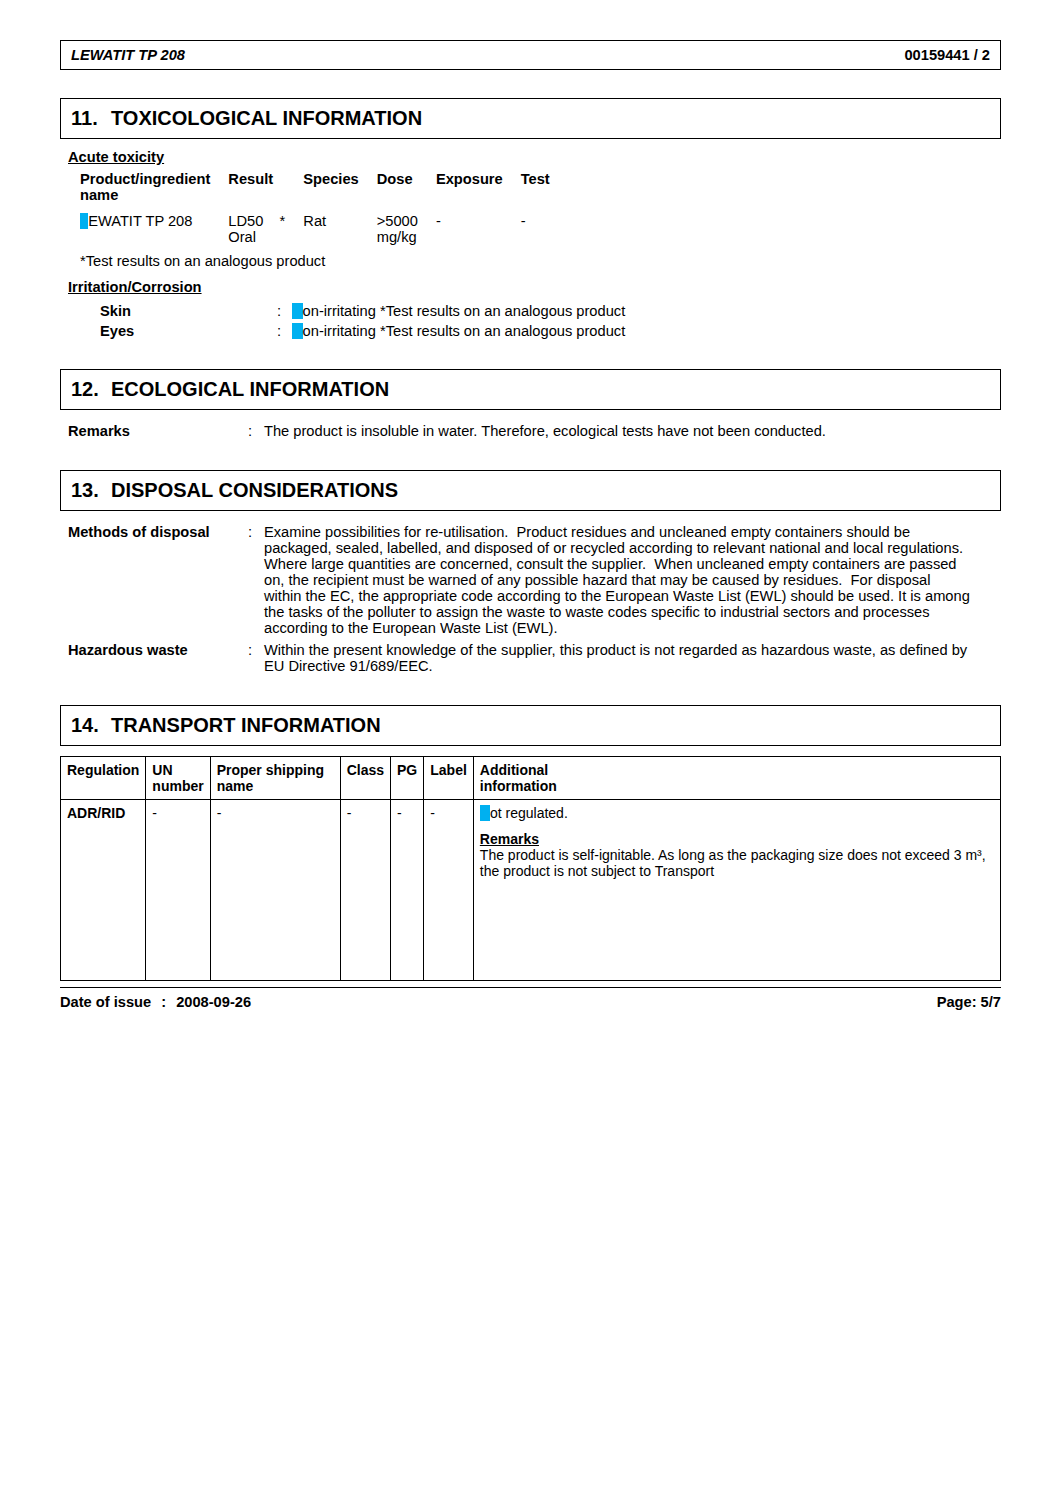LEWATIT TP 208 00159441 / 2
11. TOXICOLOGICAL INFORMATION
Acute toxicity
| Product/ingredient name | Result | Species | Dose | Exposure | Test |
| --- | --- | --- | --- | --- | --- |
| L EWATIT TP 208 | LD50 * Oral | Rat | >5000 mg/kg | - | - |
*Test results on an analogous product
Irritation/Corrosion
| Skin | : | N on-irritating *Test results on an analogous product |
| Eyes | : | N on-irritating *Test results on an analogous product |
12. ECOLOGICAL INFORMATION
| Remarks | : | The product is insoluble in water. Therefore, ecological tests have not been conducted. |
13. DISPOSAL CONSIDERATIONS
| Methods of disposal | : | Examine possibilities for re-utilisation. Product residues and uncleaned empty containers should be packaged, sealed, labelled, and disposed of or recycled according to relevant national and local regulations. Where large quantities are concerned, consult the supplier. When uncleaned empty containers are passed on, the recipient must be warned of any possible hazard that may be caused by residues. For disposal within the EC, the appropriate code according to the European Waste List (EWL) should be used. It is among the tasks of the polluter to assign the waste to waste codes specific to industrial sectors and processes according to the European Waste List (EWL). |
| Hazardous waste | : | Within the present knowledge of the supplier, this product is not regarded as hazardous waste, as defined by EU Directive 91/689/EEC. |
14. TRANSPORT INFORMATION
| Regulation | UN number | Proper shipping name | Class | PG | Label | Additional information |
| --- | --- | --- | --- | --- | --- | --- |
| ADR/RID | - | - | - | - | - | N ot regulated. Remarks The product is self-ignitable. As long as the packaging size does not exceed 3 m³, the product is not subject to Transport |
Date of issue: 2008-09-26 Page: 5/7